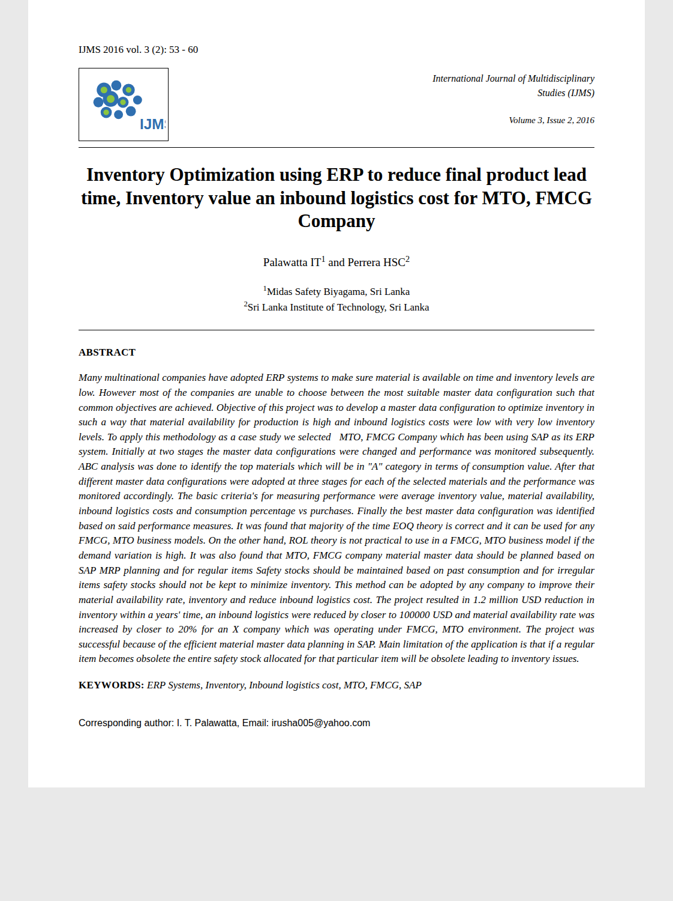IJMS 2016 vol. 3 (2): 53 - 60
IJMS
International Journal of Multidisciplinary
Studies (IJMS)
Volume 3, Issue 2, 2016
Inventory Optimization using ERP to reduce final product lead time, Inventory value an inbound logistics cost for MTO, FMCG Company
Palawatta IT1 and Perrera HSC2
1Midas Safety Biyagama, Sri Lanka
2Sri Lanka Institute of Technology, Sri Lanka
ABSTRACT
Many multinational companies have adopted ERP systems to make sure material is available on time and inventory levels are low. However most of the companies are unable to choose between the most suitable master data configuration such that common objectives are achieved. Objective of this project was to develop a master data configuration to optimize inventory in such a way that material availability for production is high and inbound logistics costs were low with very low inventory levels. To apply this methodology as a case study we selected MTO, FMCG Company which has been using SAP as its ERP system. Initially at two stages the master data configurations were changed and performance was monitored subsequently. ABC analysis was done to identify the top materials which will be in "A" category in terms of consumption value. After that different master data configurations were adopted at three stages for each of the selected materials and the performance was monitored accordingly. The basic criteria's for measuring performance were average inventory value, material availability, inbound logistics costs and consumption percentage vs purchases. Finally the best master data configuration was identified based on said performance measures. It was found that majority of the time EOQ theory is correct and it can be used for any FMCG, MTO business models. On the other hand, ROL theory is not practical to use in a FMCG, MTO business model if the demand variation is high. It was also found that MTO, FMCG company material master data should be planned based on SAP MRP planning and for regular items Safety stocks should be maintained based on past consumption and for irregular items safety stocks should not be kept to minimize inventory. This method can be adopted by any company to improve their material availability rate, inventory and reduce inbound logistics cost. The project resulted in 1.2 million USD reduction in inventory within a years' time, an inbound logistics were reduced by closer to 100000 USD and material availability rate was increased by closer to 20% for an X company which was operating under FMCG, MTO environment. The project was successful because of the efficient material master data planning in SAP. Main limitation of the application is that if a regular item becomes obsolete the entire safety stock allocated for that particular item will be obsolete leading to inventory issues.
KEYWORDS: ERP Systems, Inventory, Inbound logistics cost, MTO, FMCG, SAP
Corresponding author: I. T. Palawatta, Email: irusha005@yahoo.com